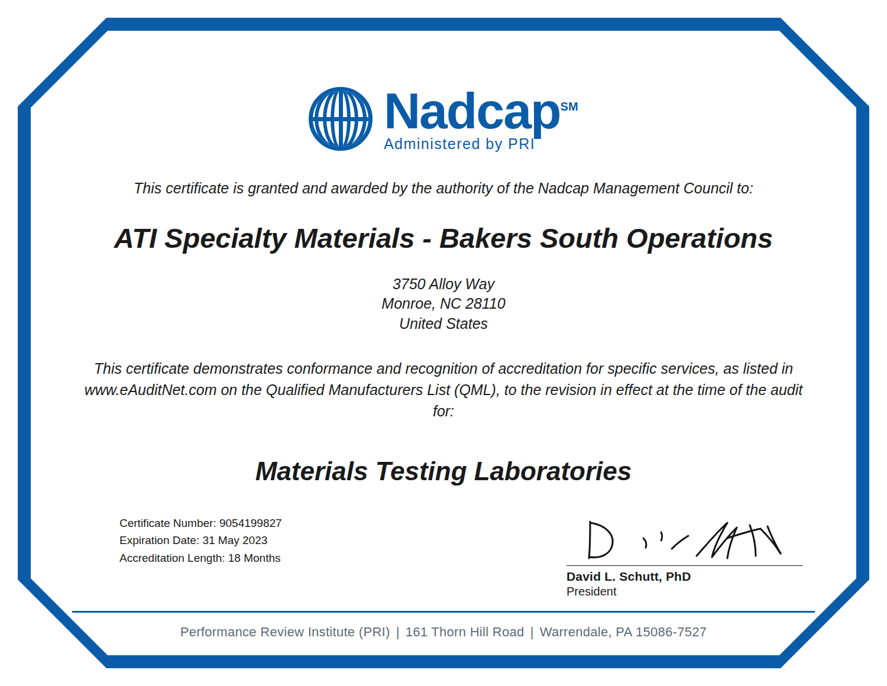NadcapSM
Administered by PRI
This certificate is granted and awarded by the authority of the Nadcap Management Council to:
ATI Specialty Materials - Bakers South Operations
3750 Alloy Way
Monroe, NC 28110
United States
This certificate demonstrates conformance and recognition of accreditation for specific services, as listed in www.eAuditNet.com on the Qualified Manufacturers List (QML), to the revision in effect at the time of the audit for:
Materials Testing Laboratories
David L. Schutt, PhD
President
Certificate Number: 9054199827
Expiration Date: 31 May 2023
Accreditation Length: 18 Months
Performance Review Institute (PRI)|161 Thorn Hill Road|Warrendale, PA 15086-7527